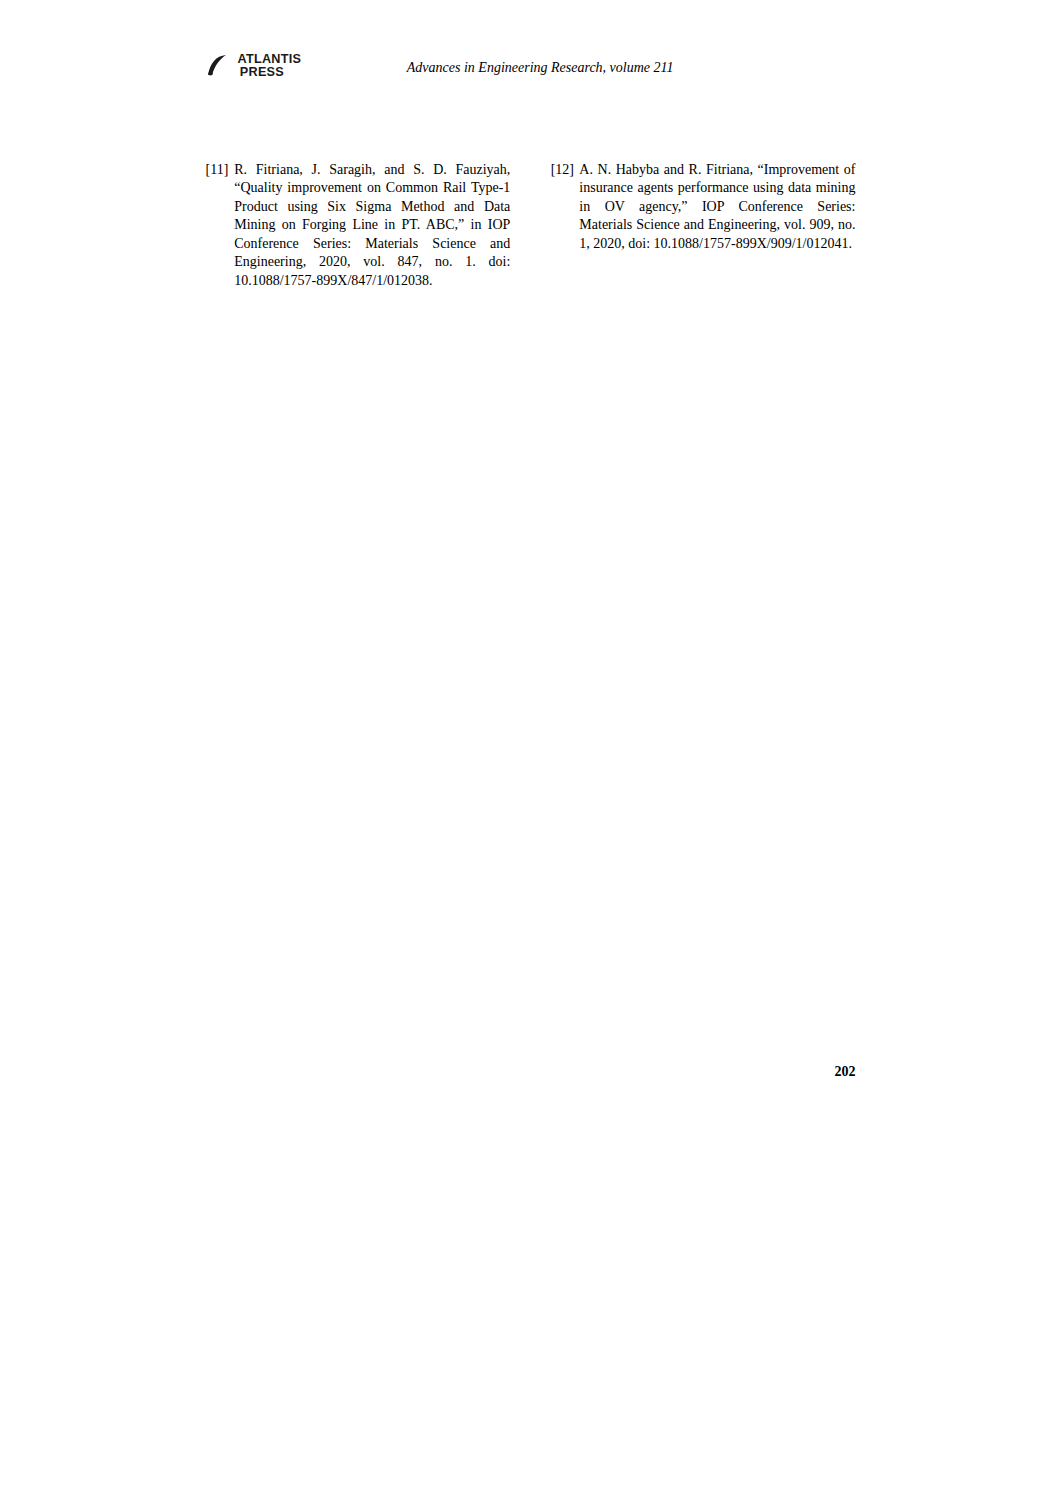Atlantis Press
Advances in Engineering Research, volume 211
[11] R. Fitriana, J. Saragih, and S. D. Fauziyah, “Quality improvement on Common Rail Type-1 Product using Six Sigma Method and Data Mining on Forging Line in PT. ABC,” in IOP Conference Series: Materials Science and Engineering, 2020, vol. 847, no. 1. doi: 10.1088/1757-899X/847/1/012038.
[12] A. N. Habyba and R. Fitriana, “Improvement of insurance agents performance using data mining in OV agency,” IOP Conference Series: Materials Science and Engineering, vol. 909, no. 1, 2020, doi: 10.1088/1757-899X/909/1/012041.
202